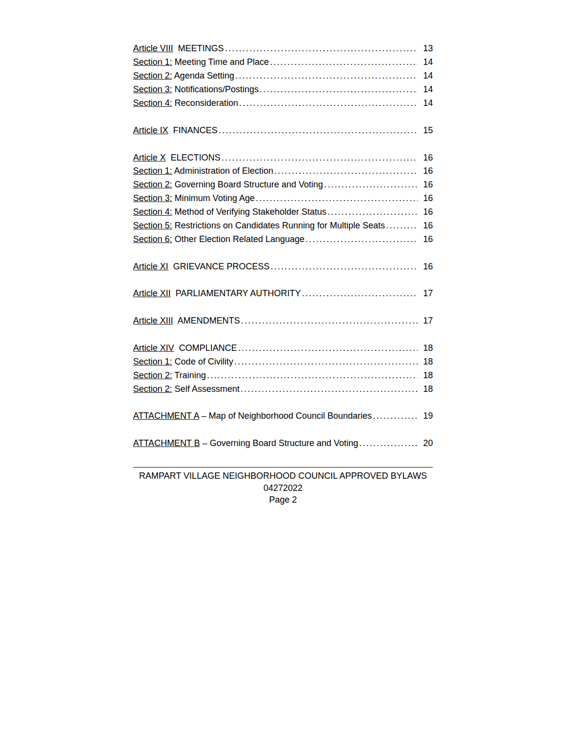Article VIII MEETINGS .................................................................................................. 13
Section 1: Meeting Time and Place .................................................................. 14
Section 2: Agenda Setting .............................................................................. 14
Section 3: Notifications/Postings ..................................................................... 14
Section 4: Reconsideration ............................................................................. 14
Article IX FINANCES .................................................................................................. 15
Article X ELECTIONS .................................................................................................. 16
Section 1: Administration of Election .............................................................. 16
Section 2: Governing Board Structure and Voting ........................................... 16
Section 3: Minimum Voting Age ....................................................................... 16
Section 4: Method of Verifying Stakeholder Status ......................................... 16
Section 5: Restrictions on Candidates Running for Multiple Seats ................... 16
Section 6: Other Election Related Language ................................................... 16
Article XI GRIEVANCE PROCESS ............................................................................ 16
Article XII PARLIAMENTARY AUTHORITY .............................................................. 17
Article XIII AMENDMENTS ......................................................................................... 17
Article XIV COMPLIANCE ........................................................................................... 18
Section 1: Code of Civility .............................................................................. 18
Section 2: Training ........................................................................................... 18
Section 2: Self Assessment ............................................................................ 18
ATTACHMENT A – Map of Neighborhood Council Boundaries ................................... 19
ATTACHMENT B – Governing Board Structure and Voting ........................................ 20
RAMPART VILLAGE NEIGHBORHOOD COUNCIL APPROVED BYLAWS 04272022
Page 2